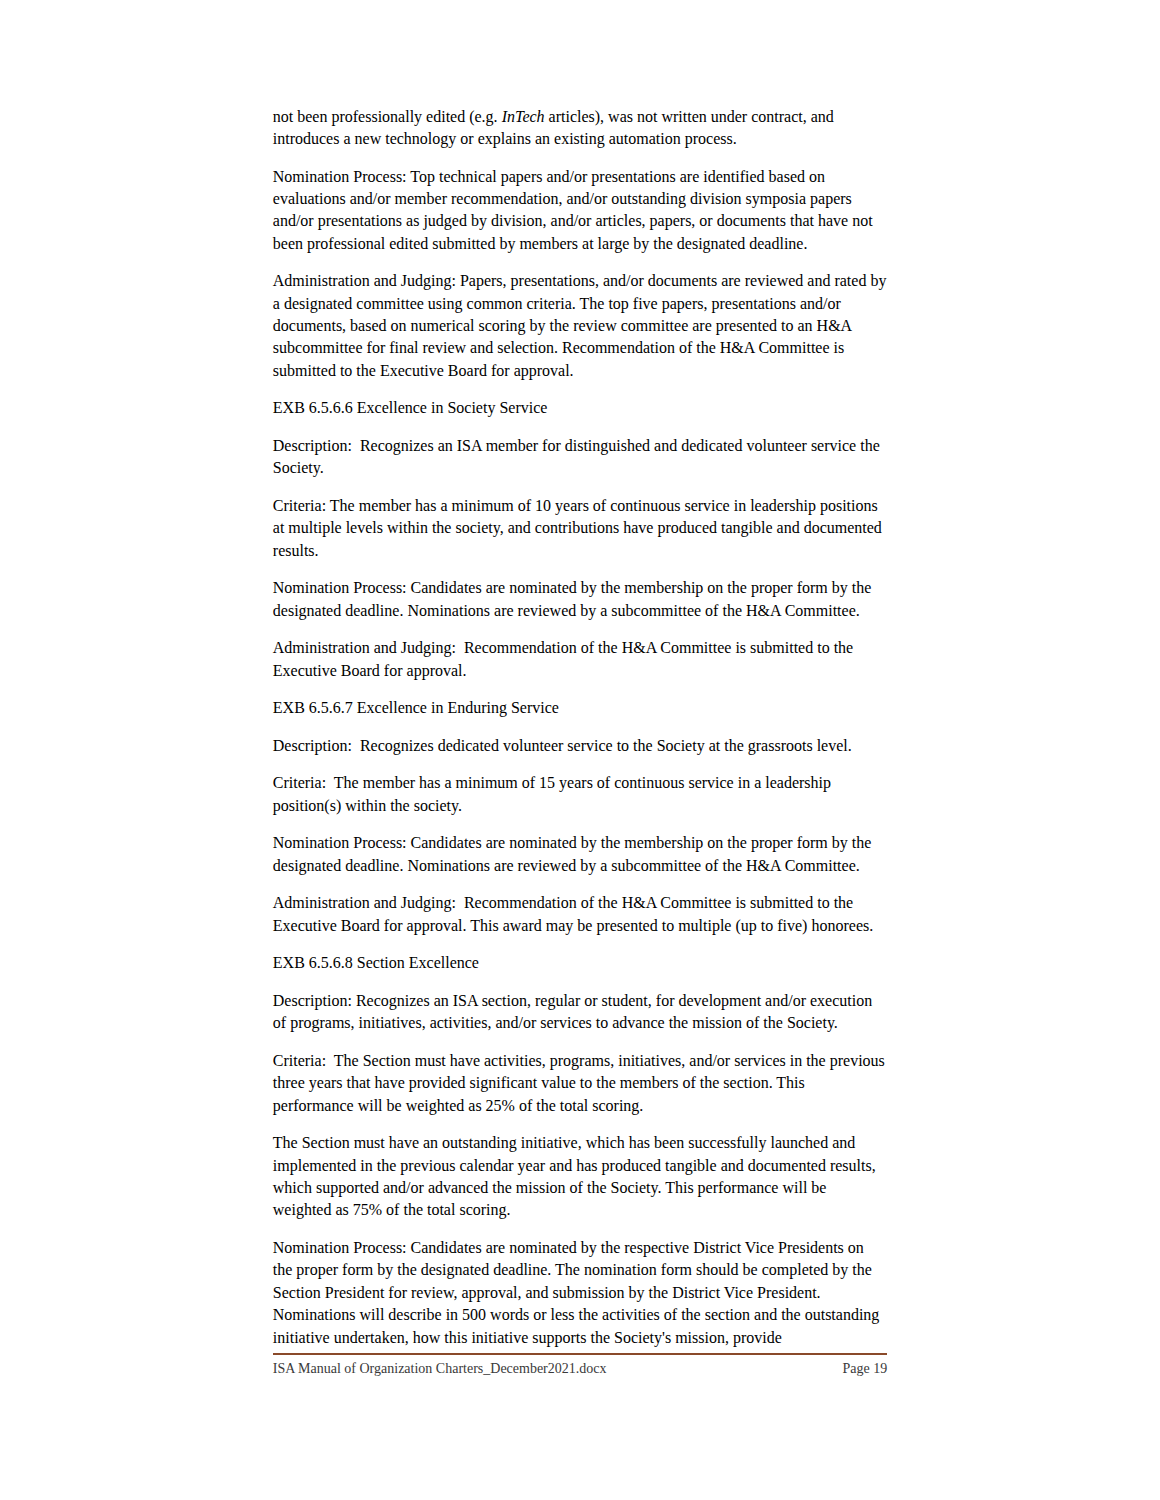not been professionally edited (e.g. InTech articles), was not written under contract, and introduces a new technology or explains an existing automation process.
Nomination Process: Top technical papers and/or presentations are identified based on evaluations and/or member recommendation, and/or outstanding division symposia papers and/or presentations as judged by division, and/or articles, papers, or documents that have not been professional edited submitted by members at large by the designated deadline.
Administration and Judging: Papers, presentations, and/or documents are reviewed and rated by a designated committee using common criteria. The top five papers, presentations and/or documents, based on numerical scoring by the review committee are presented to an H&A subcommittee for final review and selection. Recommendation of the H&A Committee is submitted to the Executive Board for approval.
EXB 6.5.6.6 Excellence in Society Service
Description: Recognizes an ISA member for distinguished and dedicated volunteer service the Society.
Criteria: The member has a minimum of 10 years of continuous service in leadership positions at multiple levels within the society, and contributions have produced tangible and documented results.
Nomination Process: Candidates are nominated by the membership on the proper form by the designated deadline. Nominations are reviewed by a subcommittee of the H&A Committee.
Administration and Judging: Recommendation of the H&A Committee is submitted to the Executive Board for approval.
EXB 6.5.6.7 Excellence in Enduring Service
Description: Recognizes dedicated volunteer service to the Society at the grassroots level.
Criteria: The member has a minimum of 15 years of continuous service in a leadership position(s) within the society.
Nomination Process: Candidates are nominated by the membership on the proper form by the designated deadline. Nominations are reviewed by a subcommittee of the H&A Committee.
Administration and Judging: Recommendation of the H&A Committee is submitted to the Executive Board for approval. This award may be presented to multiple (up to five) honorees.
EXB 6.5.6.8 Section Excellence
Description: Recognizes an ISA section, regular or student, for development and/or execution of programs, initiatives, activities, and/or services to advance the mission of the Society.
Criteria: The Section must have activities, programs, initiatives, and/or services in the previous three years that have provided significant value to the members of the section. This performance will be weighted as 25% of the total scoring.
The Section must have an outstanding initiative, which has been successfully launched and implemented in the previous calendar year and has produced tangible and documented results, which supported and/or advanced the mission of the Society. This performance will be weighted as 75% of the total scoring.
Nomination Process: Candidates are nominated by the respective District Vice Presidents on the proper form by the designated deadline. The nomination form should be completed by the Section President for review, approval, and submission by the District Vice President. Nominations will describe in 500 words or less the activities of the section and the outstanding initiative undertaken, how this initiative supports the Society's mission, provide
ISA Manual of Organization Charters_December2021.docx
Page 19